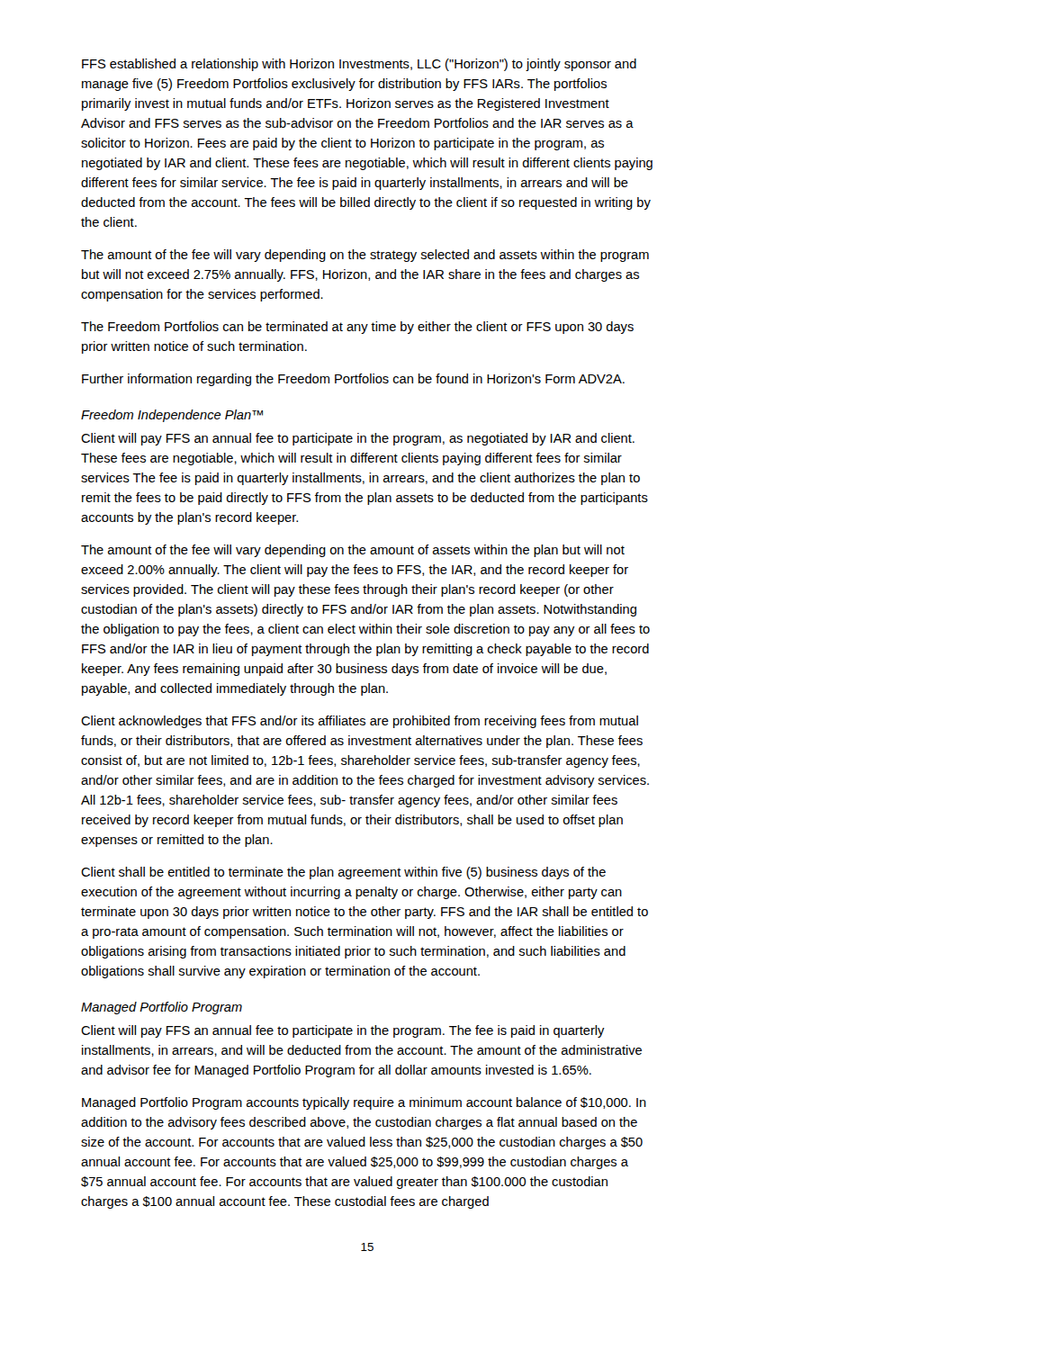FFS established a relationship with Horizon Investments, LLC ("Horizon") to jointly sponsor and manage five (5) Freedom Portfolios exclusively for distribution by FFS IARs. The portfolios primarily invest in mutual funds and/or ETFs. Horizon serves as the Registered Investment Advisor and FFS serves as the sub-advisor on the Freedom Portfolios and the IAR serves as a solicitor to Horizon. Fees are paid by the client to Horizon to participate in the program, as negotiated by IAR and client. These fees are negotiable, which will result in different clients paying different fees for similar service. The fee is paid in quarterly installments, in arrears and will be deducted from the account. The fees will be billed directly to the client if so requested in writing by the client.
The amount of the fee will vary depending on the strategy selected and assets within the program but will not exceed 2.75% annually. FFS, Horizon, and the IAR share in the fees and charges as compensation for the services performed.
The Freedom Portfolios can be terminated at any time by either the client or FFS upon 30 days prior written notice of such termination.
Further information regarding the Freedom Portfolios can be found in Horizon's Form ADV2A.
Freedom Independence Plan™
Client will pay FFS an annual fee to participate in the program, as negotiated by IAR and client. These fees are negotiable, which will result in different clients paying different fees for similar services The fee is paid in quarterly installments, in arrears, and the client authorizes the plan to remit the fees to be paid directly to FFS from the plan assets to be deducted from the participants accounts by the plan's record keeper.
The amount of the fee will vary depending on the amount of assets within the plan but will not exceed 2.00% annually. The client will pay the fees to FFS, the IAR, and the record keeper for services provided. The client will pay these fees through their plan's record keeper (or other custodian of the plan's assets) directly to FFS and/or IAR from the plan assets. Notwithstanding the obligation to pay the fees, a client can elect within their sole discretion to pay any or all fees to FFS and/or the IAR in lieu of payment through the plan by remitting a check payable to the record keeper. Any fees remaining unpaid after 30 business days from date of invoice will be due, payable, and collected immediately through the plan.
Client acknowledges that FFS and/or its affiliates are prohibited from receiving fees from mutual funds, or their distributors, that are offered as investment alternatives under the plan. These fees consist of, but are not limited to, 12b-1 fees, shareholder service fees, sub-transfer agency fees, and/or other similar fees, and are in addition to the fees charged for investment advisory services. All 12b-1 fees, shareholder service fees, sub- transfer agency fees, and/or other similar fees received by record keeper from mutual funds, or their distributors, shall be used to offset plan expenses or remitted to the plan.
Client shall be entitled to terminate the plan agreement within five (5) business days of the execution of the agreement without incurring a penalty or charge. Otherwise, either party can terminate upon 30 days prior written notice to the other party. FFS and the IAR shall be entitled to a pro-rata amount of compensation. Such termination will not, however, affect the liabilities or obligations arising from transactions initiated prior to such termination, and such liabilities and obligations shall survive any expiration or termination of the account.
Managed Portfolio Program
Client will pay FFS an annual fee to participate in the program. The fee is paid in quarterly installments, in arrears, and will be deducted from the account. The amount of the administrative and advisor fee for Managed Portfolio Program for all dollar amounts invested is 1.65%.
Managed Portfolio Program accounts typically require a minimum account balance of $10,000. In addition to the advisory fees described above, the custodian charges a flat annual based on the size of the account. For accounts that are valued less than $25,000 the custodian charges a $50 annual account fee. For accounts that are valued $25,000 to $99,999 the custodian charges a $75 annual account fee. For accounts that are valued greater than $100.000 the custodian charges a $100 annual account fee. These custodial fees are charged
15